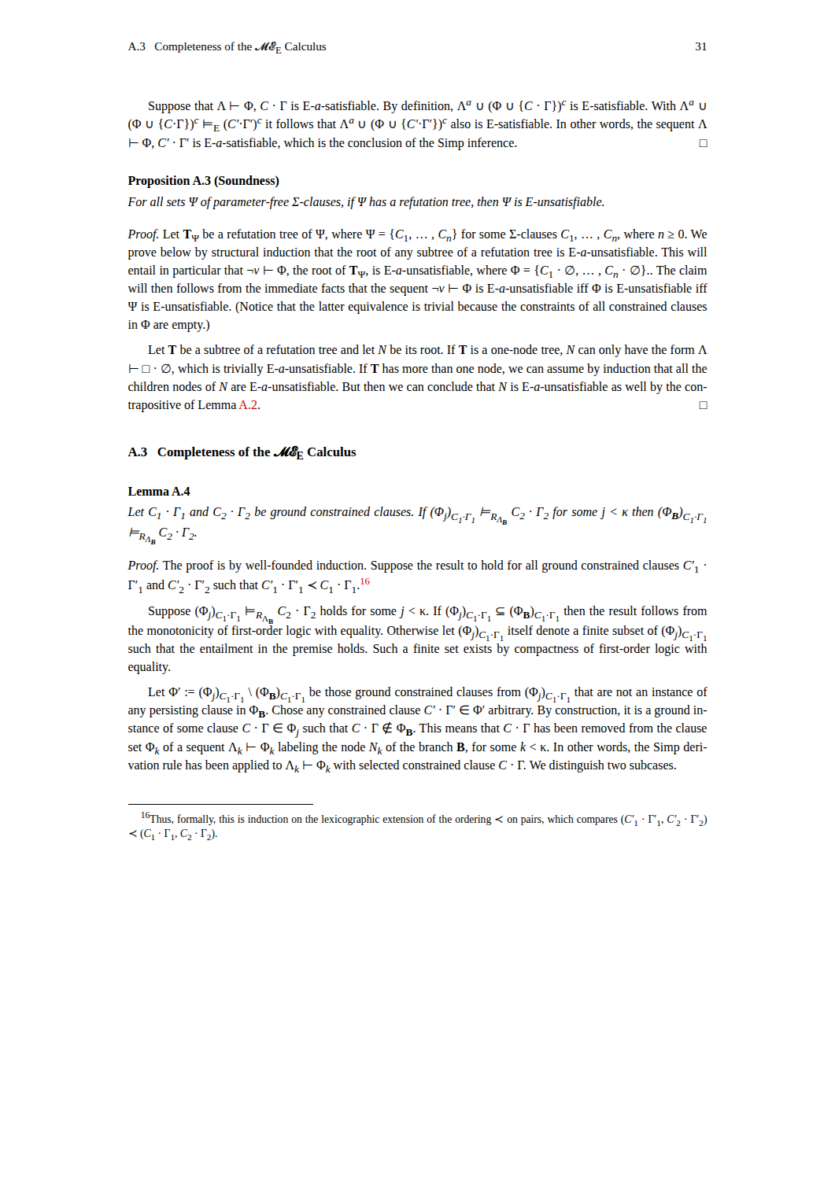A.3 Completeness of the 𝓜𝓔E Calculus 31
Suppose that Λ ⊢ Φ, C · Γ is E-a-satisfiable. By definition, Λa ∪ (Φ ∪ {C · Γ})c is E-satisfiable. With Λa ∪ (Φ ∪ {C·Γ})c ⊨E (C′·Γ′)c it follows that Λa ∪ (Φ ∪ {C′·Γ′})c also is E-satisfiable. In other words, the sequent Λ ⊢ Φ, C′ · Γ′ is E-a-satisfiable, which is the conclusion of the Simp inference. □
Proposition A.3 (Soundness)
For all sets Ψ of parameter-free Σ-clauses, if Ψ has a refutation tree, then Ψ is E-unsatisfiable.
Proof. Let TΨ be a refutation tree of Ψ, where Ψ = {C1, … , Cn} for some Σ-clauses C1, … , Cn, where n ≥ 0. We prove below by structural induction that the root of any subtree of a refutation tree is E-a-unsatisfiable. This will entail in particular that ¬v ⊢ Φ, the root of TΨ, is E-a-unsatisfiable, where Φ = {C1 · ∅, … , Cn · ∅}.. The claim will then follows from the immediate facts that the sequent ¬v ⊢ Φ is E-a-unsatisfiable iff Φ is E-unsatisfiable iff Ψ is E-unsatisfiable. (Notice that the latter equivalence is trivial because the constraints of all constrained clauses in Φ are empty.)
Let T be a subtree of a refutation tree and let N be its root. If T is a one-node tree, N can only have the form Λ ⊢ □ · ∅, which is trivially E-a-unsatisfiable. If T has more than one node, we can assume by induction that all the children nodes of N are E-a-unsatisfiable. But then we can conclude that N is E-a-unsatisfiable as well by the contrapositive of Lemma A.2. □
A.3 Completeness of the 𝓜𝓔E Calculus
Lemma A.4
Let C1 · Γ1 and C2 · Γ2 be ground constrained clauses. If (Φj)C1·Γ1 ⊨RΛB C2 · Γ2 for some j < κ then (ΦB)C1·Γ1 ⊨RΛB C2 · Γ2.
Proof. The proof is by well-founded induction. Suppose the result to hold for all ground constrained clauses C′1 · Γ′1 and C′2 · Γ′2 such that C′1 · Γ′1 ≺ C1 · Γ1.16
Suppose (Φj)C1·Γ1 ⊨RΛB C2 · Γ2 holds for some j < κ. If (Φj)C1·Γ1 ⊆ (ΦB)C1·Γ1 then the result follows from the monotonicity of first-order logic with equality. Otherwise let (Φj)C1·Γ1 itself denote a finite subset of (Φj)C1·Γ1 such that the entailment in the premise holds. Such a finite set exists by compactness of first-order logic with equality.
Let Φ′ := (Φj)C1·Γ1 \ (ΦB)C1·Γ1 be those ground constrained clauses from (Φj)C1·Γ1 that are not an instance of any persisting clause in ΦB. Chose any constrained clause C′ · Γ′ ∈ Φ′ arbitrary. By construction, it is a ground instance of some clause C · Γ ∈ Φj such that C · Γ ∉ ΦB. This means that C · Γ has been removed from the clause set Φk of a sequent Λk ⊢ Φk labeling the node Nk of the branch B, for some k < κ. In other words, the Simp derivation rule has been applied to Λk ⊢ Φk with selected constrained clause C · Γ. We distinguish two subcases.
16Thus, formally, this is induction on the lexicographic extension of the ordering ≺ on pairs, which compares (C′1 · Γ′1, C′2 · Γ′2) ≺ (C1 · Γ1, C2 · Γ2).